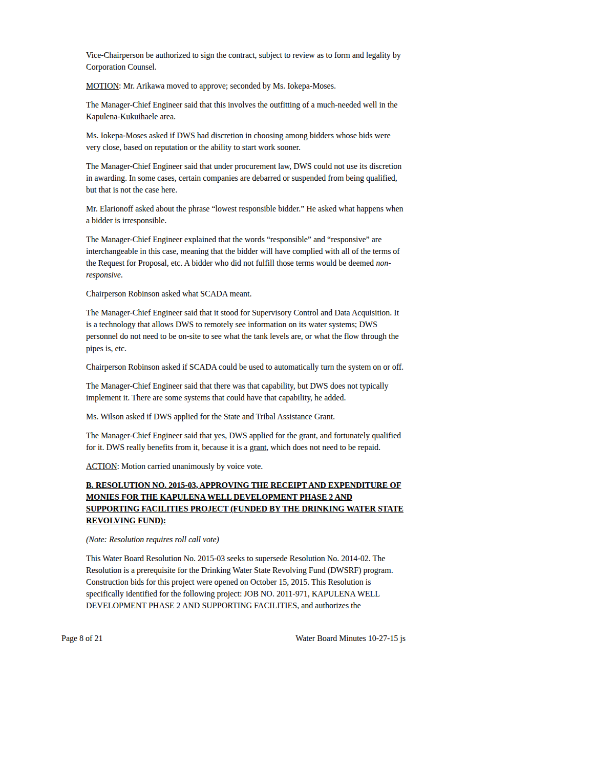Vice-Chairperson be authorized to sign the contract, subject to review as to form and legality by Corporation Counsel.
MOTION: Mr. Arikawa moved to approve; seconded by Ms. Iokepa-Moses.
The Manager-Chief Engineer said that this involves the outfitting of a much-needed well in the Kapulena-Kukuihaele area.
Ms. Iokepa-Moses asked if DWS had discretion in choosing among bidders whose bids were very close, based on reputation or the ability to start work sooner.
The Manager-Chief Engineer said that under procurement law, DWS could not use its discretion in awarding. In some cases, certain companies are debarred or suspended from being qualified, but that is not the case here.
Mr. Elarionoff asked about the phrase “lowest responsible bidder.” He asked what happens when a bidder is irresponsible.
The Manager-Chief Engineer explained that the words “responsible” and “responsive” are interchangeable in this case, meaning that the bidder will have complied with all of the terms of the Request for Proposal, etc. A bidder who did not fulfill those terms would be deemed non-responsive.
Chairperson Robinson asked what SCADA meant.
The Manager-Chief Engineer said that it stood for Supervisory Control and Data Acquisition. It is a technology that allows DWS to remotely see information on its water systems; DWS personnel do not need to be on-site to see what the tank levels are, or what the flow through the pipes is, etc.
Chairperson Robinson asked if SCADA could be used to automatically turn the system on or off.
The Manager-Chief Engineer said that there was that capability, but DWS does not typically implement it. There are some systems that could have that capability, he added.
Ms. Wilson asked if DWS applied for the State and Tribal Assistance Grant.
The Manager-Chief Engineer said that yes, DWS applied for the grant, and fortunately qualified for it. DWS really benefits from it, because it is a grant, which does not need to be repaid.
ACTION: Motion carried unanimously by voice vote.
B. RESOLUTION NO. 2015-03, APPROVING THE RECEIPT AND EXPENDITURE OF MONIES FOR THE KAPULENA WELL DEVELOPMENT PHASE 2 AND SUPPORTING FACILITIES PROJECT (FUNDED BY THE DRINKING WATER STATE REVOLVING FUND):
(Note: Resolution requires roll call vote)
This Water Board Resolution No. 2015-03 seeks to supersede Resolution No. 2014-02. The Resolution is a prerequisite for the Drinking Water State Revolving Fund (DWSRF) program. Construction bids for this project were opened on October 15, 2015. This Resolution is specifically identified for the following project: JOB NO. 2011-971, KAPULENA WELL DEVELOPMENT PHASE 2 AND SUPPORTING FACILITIES, and authorizes the
Page 8 of 21 Water Board Minutes 10-27-15 js